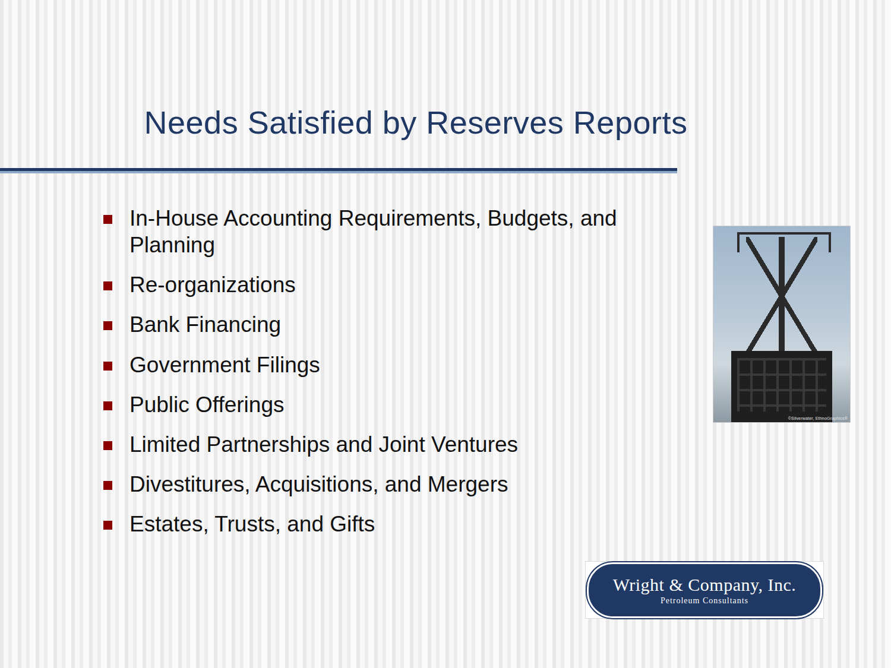Needs Satisfied by Reserves Reports
In-House Accounting Requirements, Budgets, and Planning
Re-organizations
Bank Financing
Government Filings
Public Offerings
Limited Partnerships and Joint Ventures
Divestitures, Acquisitions, and Mergers
Estates, Trusts, and Gifts
©Silverwater, EthnoGraphics®
Wright & Company, Inc.
Petroleum Consultants